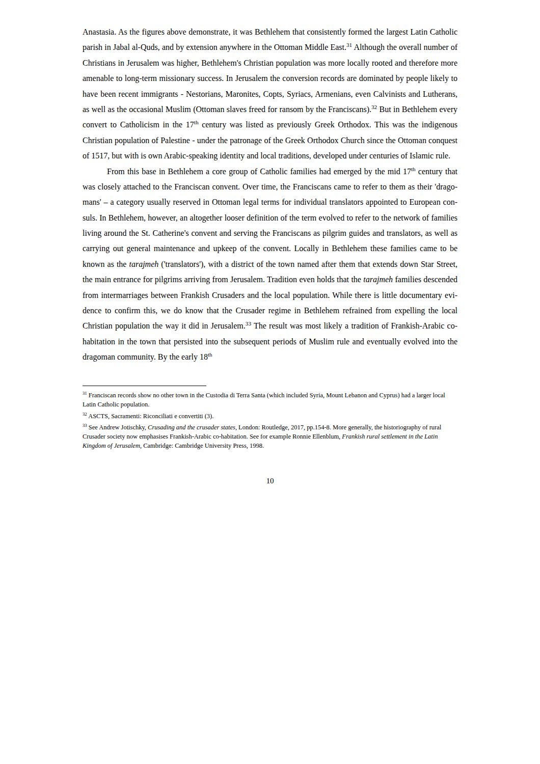Anastasia. As the figures above demonstrate, it was Bethlehem that consistently formed the largest Latin Catholic parish in Jabal al-Quds, and by extension anywhere in the Ottoman Middle East.31 Although the overall number of Christians in Jerusalem was higher, Bethlehem's Christian population was more locally rooted and therefore more amenable to long-term missionary success. In Jerusalem the conversion records are dominated by people likely to have been recent immigrants - Nestorians, Maronites, Copts, Syriacs, Armenians, even Calvinists and Lutherans, as well as the occasional Muslim (Ottoman slaves freed for ransom by the Franciscans).32 But in Bethlehem every convert to Catholicism in the 17th century was listed as previously Greek Orthodox. This was the indigenous Christian population of Palestine - under the patronage of the Greek Orthodox Church since the Ottoman conquest of 1517, but with is own Arabic-speaking identity and local traditions, developed under centuries of Islamic rule.
From this base in Bethlehem a core group of Catholic families had emerged by the mid 17th century that was closely attached to the Franciscan convent. Over time, the Franciscans came to refer to them as their 'dragomans' – a category usually reserved in Ottoman legal terms for individual translators appointed to European consuls. In Bethlehem, however, an altogether looser definition of the term evolved to refer to the network of families living around the St. Catherine's convent and serving the Franciscans as pilgrim guides and translators, as well as carrying out general maintenance and upkeep of the convent. Locally in Bethlehem these families came to be known as the tarajmeh ('translators'), with a district of the town named after them that extends down Star Street, the main entrance for pilgrims arriving from Jerusalem. Tradition even holds that the tarajmeh families descended from intermarriages between Frankish Crusaders and the local population. While there is little documentary evidence to confirm this, we do know that the Crusader regime in Bethlehem refrained from expelling the local Christian population the way it did in Jerusalem.33 The result was most likely a tradition of Frankish-Arabic co-habitation in the town that persisted into the subsequent periods of Muslim rule and eventually evolved into the dragoman community. By the early 18th
31 Franciscan records show no other town in the Custodia di Terra Santa (which included Syria, Mount Lebanon and Cyprus) had a larger local Latin Catholic population.
32 ASCTS, Sacramenti: Riconciliati e convertiti (3).
33 See Andrew Jotischky, Crusading and the crusader states, London: Routledge, 2017, pp.154-8. More generally, the historiography of rural Crusader society now emphasises Frankish-Arabic co-habitation. See for example Ronnie Ellenblum, Frankish rural settlement in the Latin Kingdom of Jerusalem, Cambridge: Cambridge University Press, 1998.
10